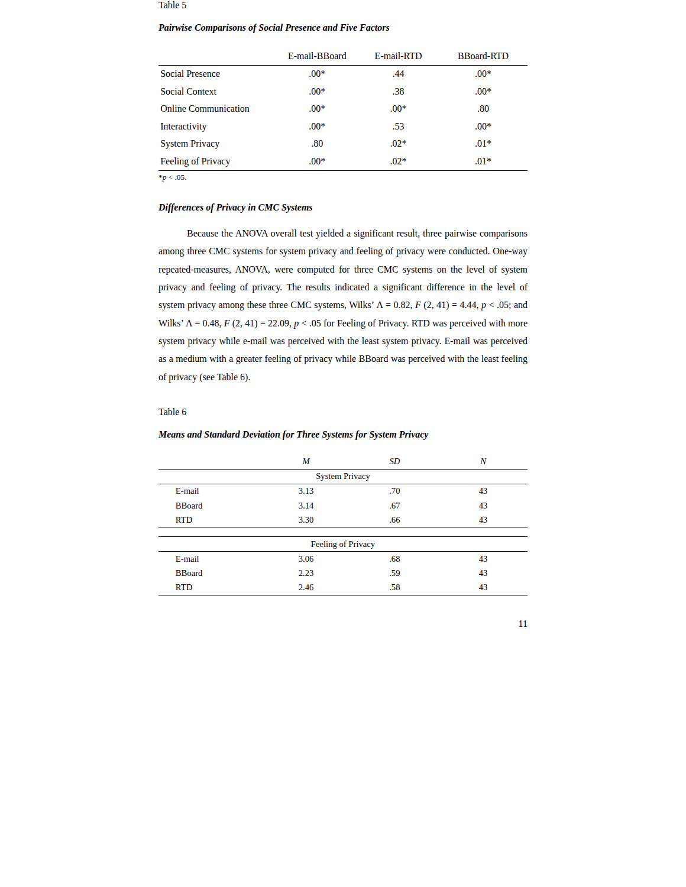Table 5
Pairwise Comparisons of Social Presence and Five Factors
| | E-mail-BBoard | E-mail-RTD | BBoard-RTD |
| --- | --- | --- | --- |
| Social Presence | .00* | .44 | .00* |
| Social Context | .00* | .38 | .00* |
| Online Communication | .00* | .00* | .80 |
| Interactivity | .00* | .53 | .00* |
| System Privacy | .80 | .02* | .01* |
| Feeling of Privacy | .00* | .02* | .01* |
*p < .05.
Differences of Privacy in CMC Systems
Because the ANOVA overall test yielded a significant result, three pairwise comparisons among three CMC systems for system privacy and feeling of privacy were conducted. One-way repeated-measures, ANOVA, were computed for three CMC systems on the level of system privacy and feeling of privacy. The results indicated a significant difference in the level of system privacy among these three CMC systems, Wilks’ Λ = 0.82, F (2, 41) = 4.44, p < .05; and Wilks’ Λ = 0.48, F (2, 41) = 22.09, p < .05 for Feeling of Privacy. RTD was perceived with more system privacy while e-mail was perceived with the least system privacy. E-mail was perceived as a medium with a greater feeling of privacy while BBoard was perceived with the least feeling of privacy (see Table 6).
Table 6
Means and Standard Deviation for Three Systems for System Privacy
| | M | SD | N |
| System Privacy |
| E-mail | 3.13 | .70 | 43 |
| BBoard | 3.14 | .67 | 43 |
| RTD | 3.30 | .66 | 43 |
| Feeling of Privacy |
| E-mail | 3.06 | .68 | 43 |
| BBoard | 2.23 | .59 | 43 |
| RTD | 2.46 | .58 | 43 |
11